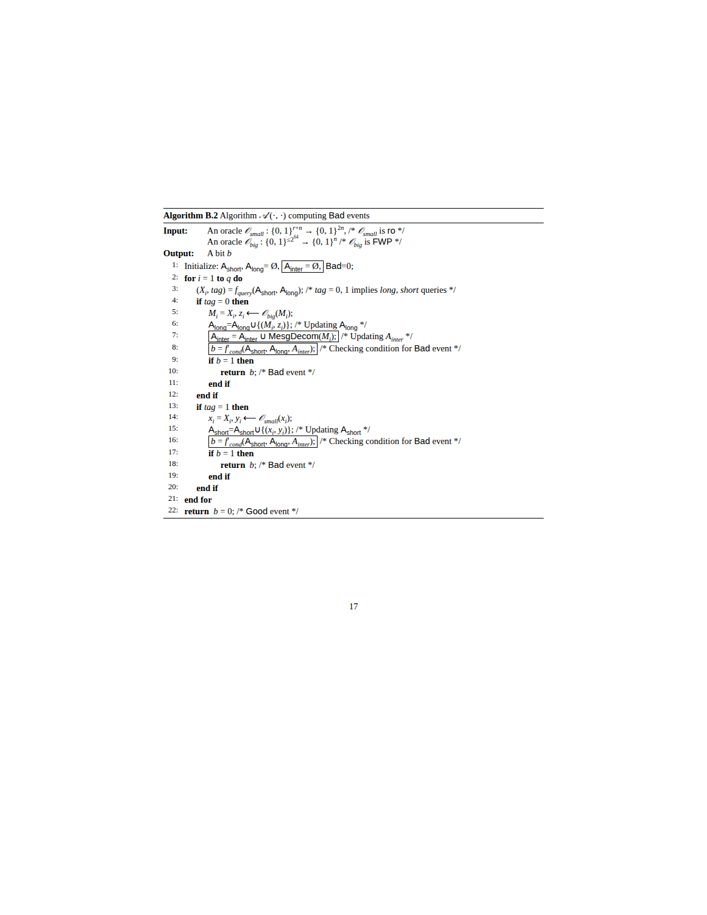Algorithm B.2 Algorithm 𝒜′(·, ·) computing Bad events
Input:
An oracle 𝒪small : {0, 1}r+n → {0, 1}2n, /* 𝒪small is ro */
An oracle 𝒪big : {0, 1}≤264 → {0, 1}n /* 𝒪big is FWP */
Output:
A bit b
Initialize: Ashort, Along= Ø, Ainter = Ø, Bad=0;
for i = 1 to q do
(Xi, tag) = fquery(Ashort, Along); /* tag = 0, 1 implies long, short queries */
if tag = 0 then
Mi = Xi, zi ⟵ 𝒪big(Mi);
Along=Along∪{(Mi, zi)}; /* Updating Along */
Ainter = Ainter ∪ MesgDecom(Mi); /* Updating Ainter */
b = f′cond(Ashort, Along, Ainter); /* Checking condition for Bad event */
if b = 1 then
return b; /* Bad event */
end if
end if
if tag = 1 then
xi = Xi, yi ⟵ 𝒪small(xi);
Ashort=Ashort∪{(xi, yi)}; /* Updating Ashort */
b = f′cond(Ashort, Along, Ainter); /* Checking condition for Bad event */
if b = 1 then
return b; /* Bad event */
end if
end if
end for
return b = 0; /* Good event */
17